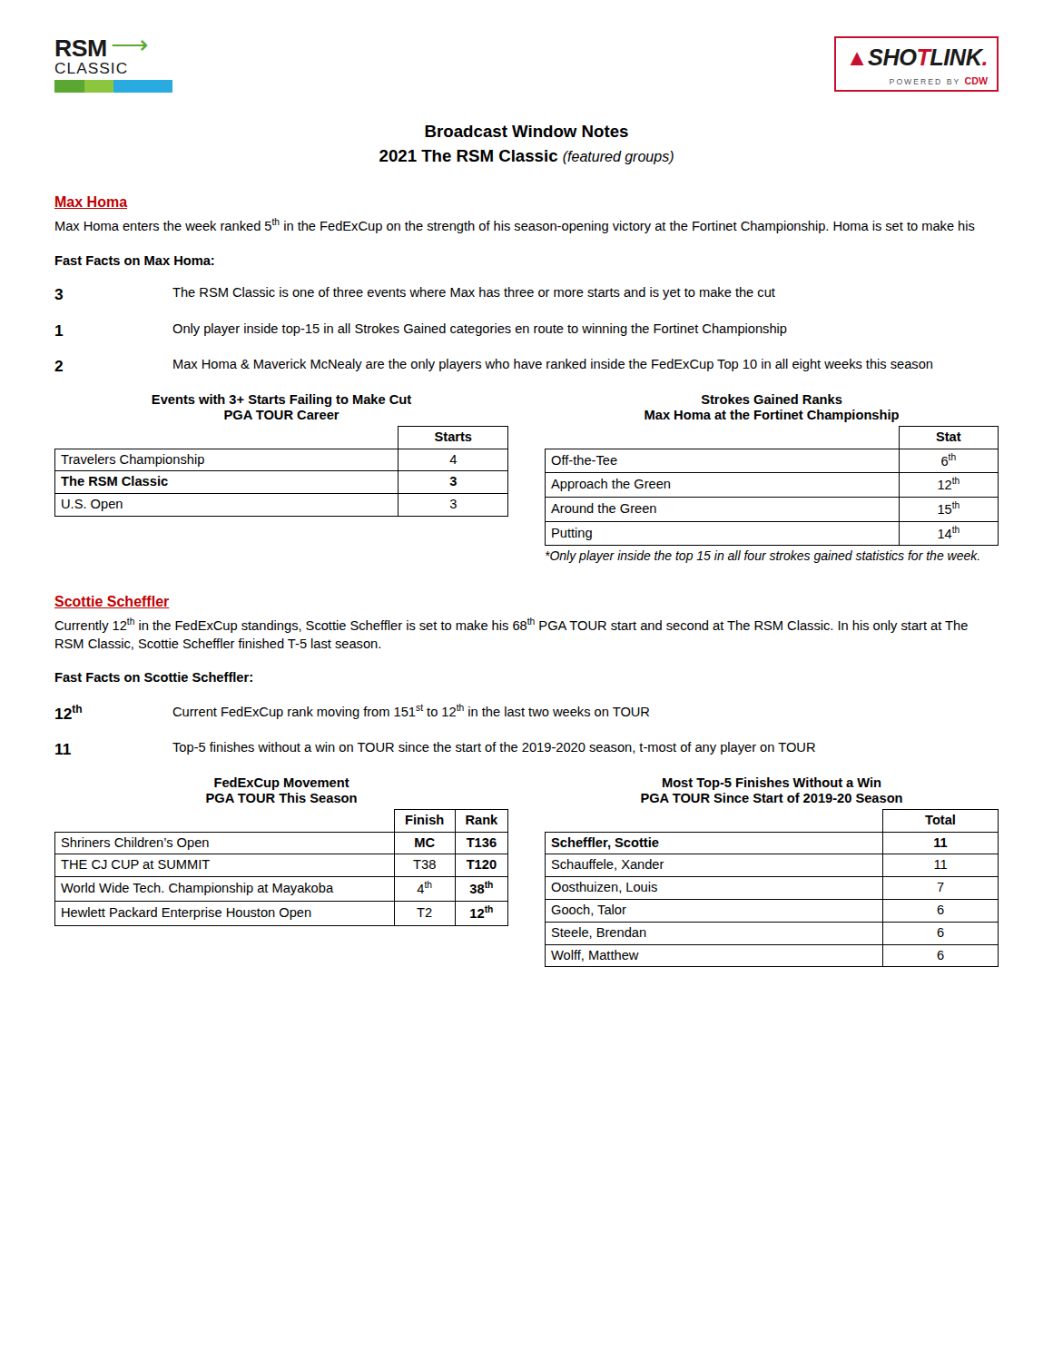RSM⟶
CLASSIC
▲SHOTLINK.
POWERED BY CDW
Broadcast Window Notes
2021 The RSM Classic (featured groups)
Max Homa
Max Homa enters the week ranked 5th in the FedExCup on the strength of his season-opening victory at the Fortinet Championship. Homa is set to make his
Fast Facts on Max Homa:
3
The RSM Classic is one of three events where Max has three or more starts and is yet to make the cut
1
Only player inside top-15 in all Strokes Gained categories en route to winning the Fortinet Championship
2
Max Homa & Maverick McNealy are the only players who have ranked inside the FedExCup Top 10 in all eight weeks this season
Events with 3+ Starts Failing to Make Cut
PGA TOUR Career
| | Starts |
| Travelers Championship | 4 |
| The RSM Classic | 3 |
| U.S. Open | 3 |
Strokes Gained Ranks
Max Homa at the Fortinet Championship
| | Stat |
| Off-the-Tee | 6 th |
| Approach the Green | 12 th |
| Around the Green | 15 th |
| Putting | 14 th |
*Only player inside the top 15 in all four strokes gained statistics for the week.
Scottie Scheffler
Currently 12th in the FedExCup standings, Scottie Scheffler is set to make his 68th PGA TOUR start and second at The RSM Classic. In his only start at The RSM Classic, Scottie Scheffler finished T-5 last season.
Fast Facts on Scottie Scheffler:
12th
Current FedExCup rank moving from 151st to 12th in the last two weeks on TOUR
11
Top-5 finishes without a win on TOUR since the start of the 2019-2020 season, t-most of any player on TOUR
FedExCup Movement
PGA TOUR This Season
| | Finish | Rank |
| Shriners Children’s Open | MC | T136 |
| THE CJ CUP at SUMMIT | T38 | T120 |
| World Wide Tech. Championship at Mayakoba | 4 th | 38 th |
| Hewlett Packard Enterprise Houston Open | T2 | 12 th |
Most Top-5 Finishes Without a Win
PGA TOUR Since Start of 2019-20 Season
| | Total |
| Scheffler, Scottie | 11 |
| Schauffele, Xander | 11 |
| Oosthuizen, Louis | 7 |
| Gooch, Talor | 6 |
| Steele, Brendan | 6 |
| Wolff, Matthew | 6 |